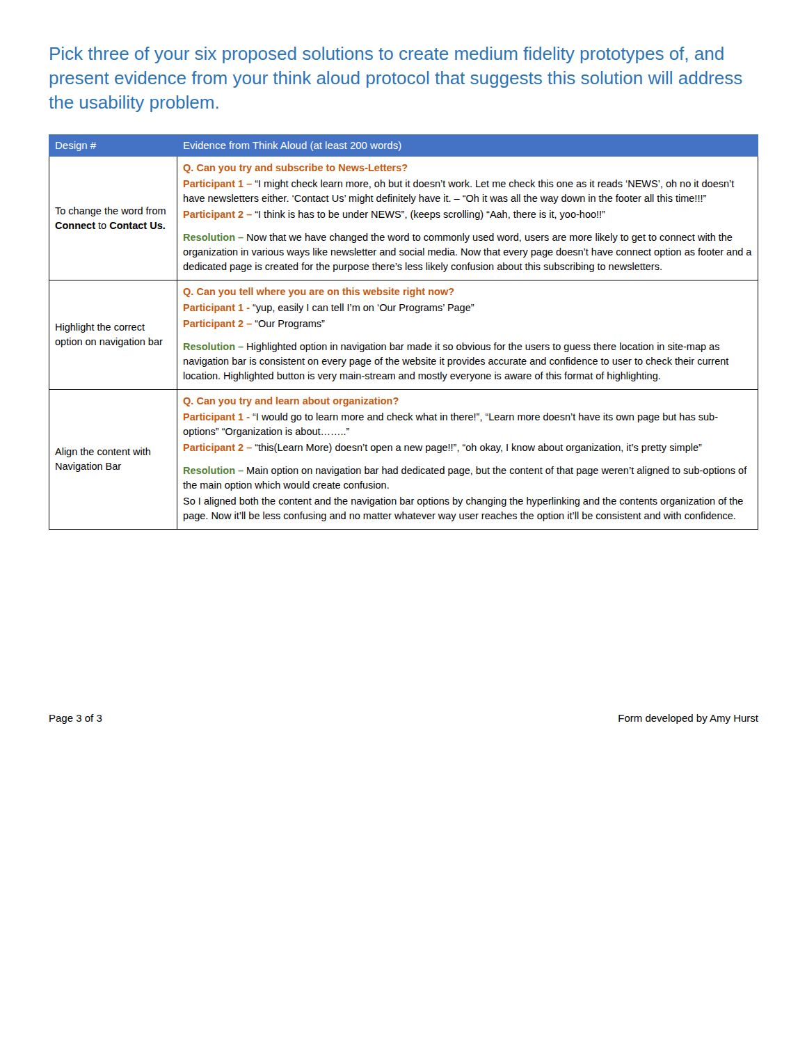Pick three of your six proposed solutions to create medium fidelity prototypes of, and present evidence from your think aloud protocol that suggests this solution will address the usability problem.
| Design # | Evidence from Think Aloud (at least 200 words) |
| --- | --- |
| To change the word from Connect to Contact Us. | Q. Can you try and subscribe to News-Letters? Participant 1 – “I might check learn more, oh but it doesn’t work. Let me check this one as it reads ‘NEWS’, oh no it doesn’t have newsletters either. ‘Contact Us’ might definitely have it. – “Oh it was all the way down in the footer all this time!!!” Participant 2 – “I think is has to be under NEWS”, (keeps scrolling) “Aah, there is it, yoo-hoo!!” Resolution – Now that we have changed the word to commonly used word, users are more likely to get to connect with the organization in various ways like newsletter and social media. Now that every page doesn’t have connect option as footer and a dedicated page is created for the purpose there’s less likely confusion about this subscribing to newsletters. |
| Highlight the correct option on navigation bar | Q. Can you tell where you are on this website right now? Participant 1 - “yup, easily I can tell I’m on ‘Our Programs’ Page” Participant 2 – “Our Programs” Resolution – Highlighted option in navigation bar made it so obvious for the users to guess there location in site-map as navigation bar is consistent on every page of the website it provides accurate and confidence to user to check their current location. Highlighted button is very main-stream and mostly everyone is aware of this format of highlighting. |
| Align the content with Navigation Bar | Q. Can you try and learn about organization? Participant 1 - “I would go to learn more and check what in there!”, “Learn more doesn’t have its own page but has sub-options” “Organization is about……..” Participant 2 – “this(Learn More) doesn’t open a new page!!”, “oh okay, I know about organization, it’s pretty simple” Resolution – Main option on navigation bar had dedicated page, but the content of that page weren’t aligned to sub-options of the main option which would create confusion. So I aligned both the content and the navigation bar options by changing the hyperlinking and the contents organization of the page. Now it’ll be less confusing and no matter whatever way user reaches the option it’ll be consistent and with confidence. |
Page 3 of 3
Form developed by Amy Hurst